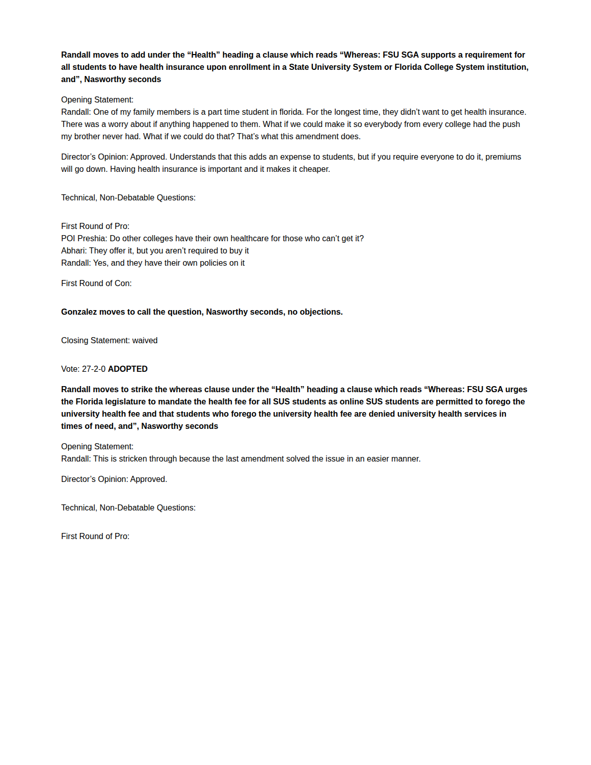Randall moves to add under the “Health” heading a clause which reads “Whereas: FSU SGA supports a requirement for all students to have health insurance upon enrollment in a State University System or Florida College System institution, and”, Nasworthy seconds
Opening Statement:
Randall: One of my family members is a part time student in florida. For the longest time, they didn’t want to get health insurance. There was a worry about if anything happened to them. What if we could make it so everybody from every college had the push my brother never had. What if we could do that? That’s what this amendment does.
Director’s Opinion: Approved. Understands that this adds an expense to students, but if you require everyone to do it, premiums will go down. Having health insurance is important and it makes it cheaper.
Technical, Non-Debatable Questions:
First Round of Pro:
POI Preshia: Do other colleges have their own healthcare for those who can’t get it?
Abhari: They offer it, but you aren’t required to buy it
Randall: Yes, and they have their own policies on it
First Round of Con:
Gonzalez moves to call the question, Nasworthy seconds, no objections.
Closing Statement: waived
Vote: 27-2-0 ADOPTED
Randall moves to strike the whereas clause under the “Health” heading a clause which reads “Whereas: FSU SGA urges the Florida legislature to mandate the health fee for all SUS students as online SUS students are permitted to forego the university health fee and that students who forego the university health fee are denied university health services in times of need, and”, Nasworthy seconds
Opening Statement:
Randall: This is stricken through because the last amendment solved the issue in an easier manner.
Director’s Opinion: Approved.
Technical, Non-Debatable Questions:
First Round of Pro: